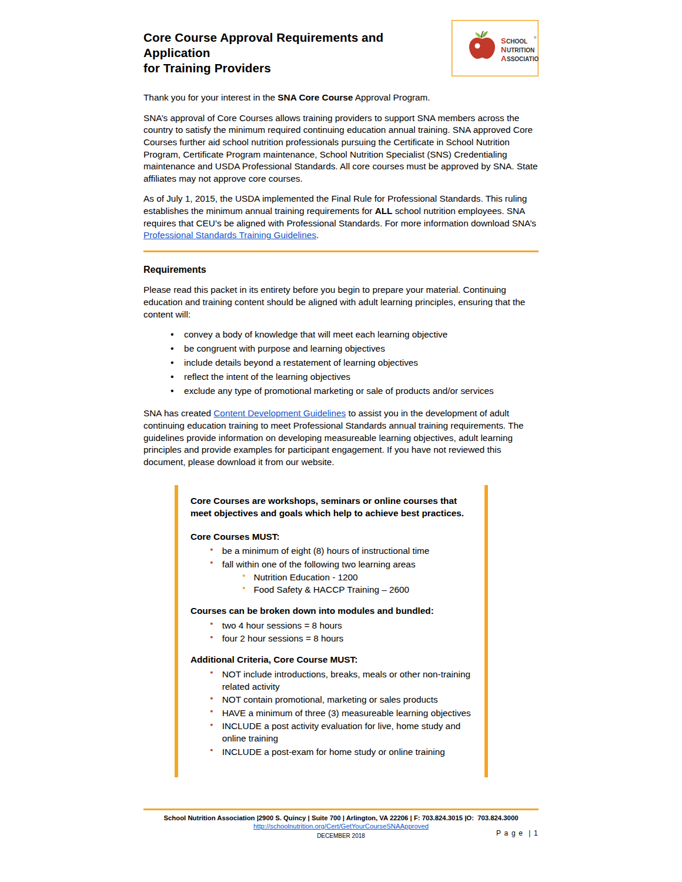Core Course Approval Requirements and Application
for Training Providers
S CHOOL N UTRITION A SSOCIATION ®
Thank you for your interest in the SNA Core Course Approval Program.
SNA’s approval of Core Courses allows training providers to support SNA members across the country to satisfy the minimum required continuing education annual training. SNA approved Core Courses further aid school nutrition professionals pursuing the Certificate in School Nutrition Program, Certificate Program maintenance, School Nutrition Specialist (SNS) Credentialing maintenance and USDA Professional Standards. All core courses must be approved by SNA. State affiliates may not approve core courses.
As of July 1, 2015, the USDA implemented the Final Rule for Professional Standards. This ruling establishes the minimum annual training requirements for ALL school nutrition employees. SNA requires that CEU’s be aligned with Professional Standards. For more information download SNA’s Professional Standards Training Guidelines.
Requirements
Please read this packet in its entirety before you begin to prepare your material. Continuing education and training content should be aligned with adult learning principles, ensuring that the content will:
convey a body of knowledge that will meet each learning objective
be congruent with purpose and learning objectives
include details beyond a restatement of learning objectives
reflect the intent of the learning objectives
exclude any type of promotional marketing or sale of products and/or services
SNA has created Content Development Guidelines to assist you in the development of adult continuing education training to meet Professional Standards annual training requirements. The guidelines provide information on developing measureable learning objectives, adult learning principles and provide examples for participant engagement. If you have not reviewed this document, please download it from our website.
Core Courses are workshops, seminars or online courses that meet objectives and goals which help to achieve best practices.
Core Courses MUST:
be a minimum of eight (8) hours of instructional time
fall within one of the following two learning areas
Nutrition Education - 1200
Food Safety & HACCP Training – 2600
Courses can be broken down into modules and bundled:
two 4 hour sessions = 8 hours
four 2 hour sessions = 8 hours
Additional Criteria, Core Course MUST:
NOT include introductions, breaks, meals or other non-training related activity
NOT contain promotional, marketing or sales products
HAVE a minimum of three (3) measureable learning objectives
INCLUDE a post activity evaluation for live, home study and online training
INCLUDE a post-exam for home study or online training
School Nutrition Association |2900 S. Quincy | Suite 700 | Arlington, VA 22206 | F: 703.824.3015 |O: 703.824.3000
http://schoolnutrition.org/Cert/GetYourCourseSNAApproved
DECEMBER 2018
P a g e | 1